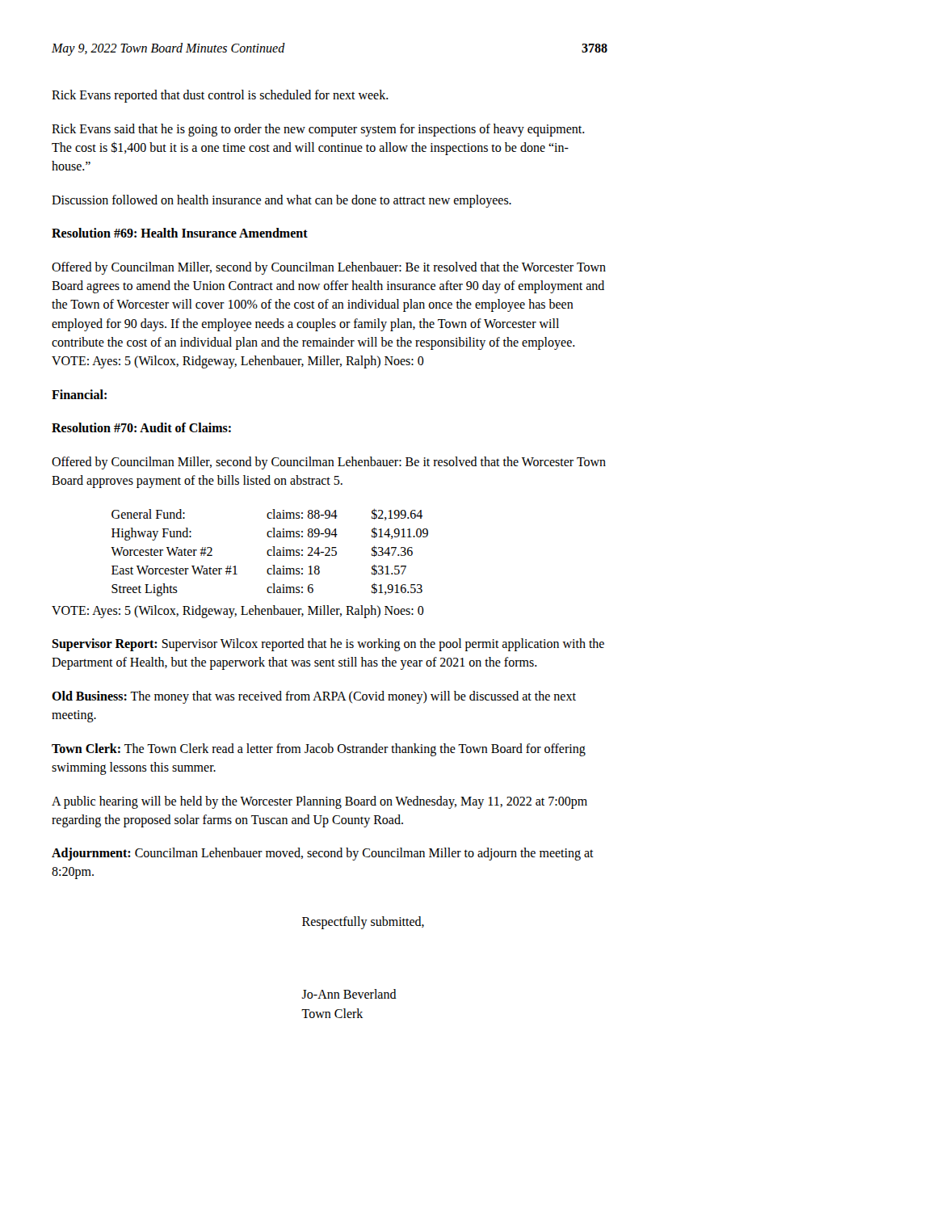May 9, 2022 Town Board Minutes Continued
3788
Rick Evans reported that dust control is scheduled for next week.
Rick Evans said that he is going to order the new computer system for inspections of heavy equipment. The cost is $1,400 but it is a one time cost and will continue to allow the inspections to be done “in-house.”
Discussion followed on health insurance and what can be done to attract new employees.
Resolution #69: Health Insurance Amendment
Offered by Councilman Miller, second by Councilman Lehenbauer: Be it resolved that the Worcester Town Board agrees to amend the Union Contract and now offer health insurance after 90 day of employment and the Town of Worcester will cover 100% of the cost of an individual plan once the employee has been employed for 90 days. If the employee needs a couples or family plan, the Town of Worcester will contribute the cost of an individual plan and the remainder will be the responsibility of the employee. VOTE: Ayes: 5 (Wilcox, Ridgeway, Lehenbauer, Miller, Ralph) Noes: 0
Financial:
Resolution #70: Audit of Claims:
Offered by Councilman Miller, second by Councilman Lehenbauer: Be it resolved that the Worcester Town Board approves payment of the bills listed on abstract 5.
| General Fund: | claims: 88-94 | $2,199.64 |
| Highway Fund: | claims: 89-94 | $14,911.09 |
| Worcester Water #2 | claims: 24-25 | $347.36 |
| East Worcester Water #1 | claims: 18 | $31.57 |
| Street Lights | claims: 6 | $1,916.53 |
VOTE: Ayes: 5 (Wilcox, Ridgeway, Lehenbauer, Miller, Ralph) Noes: 0
Supervisor Report: Supervisor Wilcox reported that he is working on the pool permit application with the Department of Health, but the paperwork that was sent still has the year of 2021 on the forms.
Old Business: The money that was received from ARPA (Covid money) will be discussed at the next meeting.
Town Clerk: The Town Clerk read a letter from Jacob Ostrander thanking the Town Board for offering swimming lessons this summer.
A public hearing will be held by the Worcester Planning Board on Wednesday, May 11, 2022 at 7:00pm regarding the proposed solar farms on Tuscan and Up County Road.
Adjournment: Councilman Lehenbauer moved, second by Councilman Miller to adjourn the meeting at 8:20pm.
Respectfully submitted,
Jo-Ann Beverland
Town Clerk